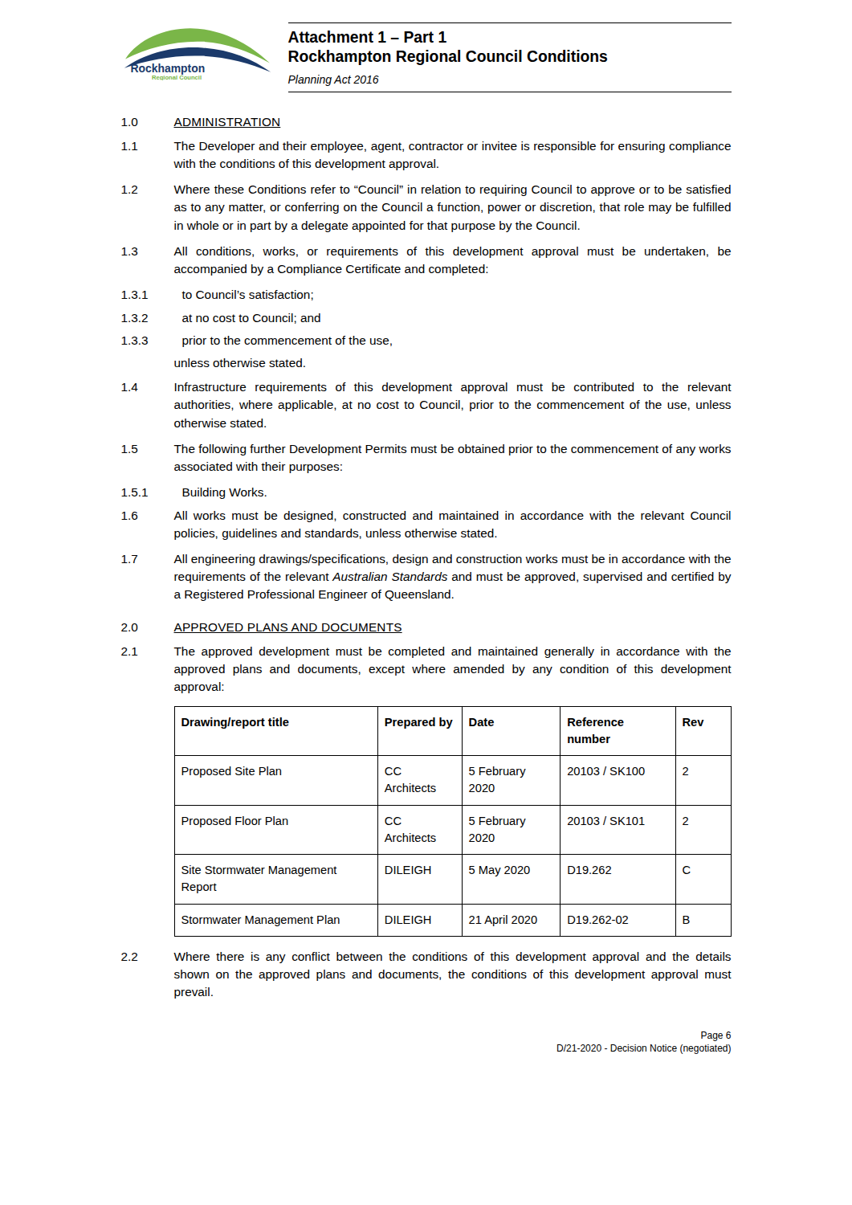Rockhampton Regional Council Rockhampton Regional Council
Attachment 1 – Part 1
Rockhampton Regional Council Conditions
Planning Act 2016
1.0
ADMINISTRATION
1.1
The Developer and their employee, agent, contractor or invitee is responsible for ensuring compliance with the conditions of this development approval.
1.2
Where these Conditions refer to “Council” in relation to requiring Council to approve or to be satisfied as to any matter, or conferring on the Council a function, power or discretion, that role may be fulfilled in whole or in part by a delegate appointed for that purpose by the Council.
1.3
All conditions, works, or requirements of this development approval must be undertaken, be accompanied by a Compliance Certificate and completed:
1.3.1
to Council’s satisfaction;
1.3.2
at no cost to Council; and
1.3.3
prior to the commencement of the use,
unless otherwise stated.
1.4
Infrastructure requirements of this development approval must be contributed to the relevant authorities, where applicable, at no cost to Council, prior to the commencement of the use, unless otherwise stated.
1.5
The following further Development Permits must be obtained prior to the commencement of any works associated with their purposes:
1.5.1
Building Works.
1.6
All works must be designed, constructed and maintained in accordance with the relevant Council policies, guidelines and standards, unless otherwise stated.
1.7
All engineering drawings/specifications, design and construction works must be in accordance with the requirements of the relevant Australian Standards and must be approved, supervised and certified by a Registered Professional Engineer of Queensland.
2.0
APPROVED PLANS AND DOCUMENTS
2.1
The approved development must be completed and maintained generally in accordance with the approved plans and documents, except where amended by any condition of this development approval:
| Drawing/report title | Prepared by | Date | Reference number | Rev |
| --- | --- | --- | --- | --- |
| Proposed Site Plan | CC Architects | 5 February 2020 | 20103 / SK100 | 2 |
| Proposed Floor Plan | CC Architects | 5 February 2020 | 20103 / SK101 | 2 |
| Site Stormwater Management Report | DILEIGH | 5 May 2020 | D19.262 | C |
| Stormwater Management Plan | DILEIGH | 21 April 2020 | D19.262-02 | B |
2.2
Where there is any conflict between the conditions of this development approval and the details shown on the approved plans and documents, the conditions of this development approval must prevail.
Page 6
D/21-2020 - Decision Notice (negotiated)